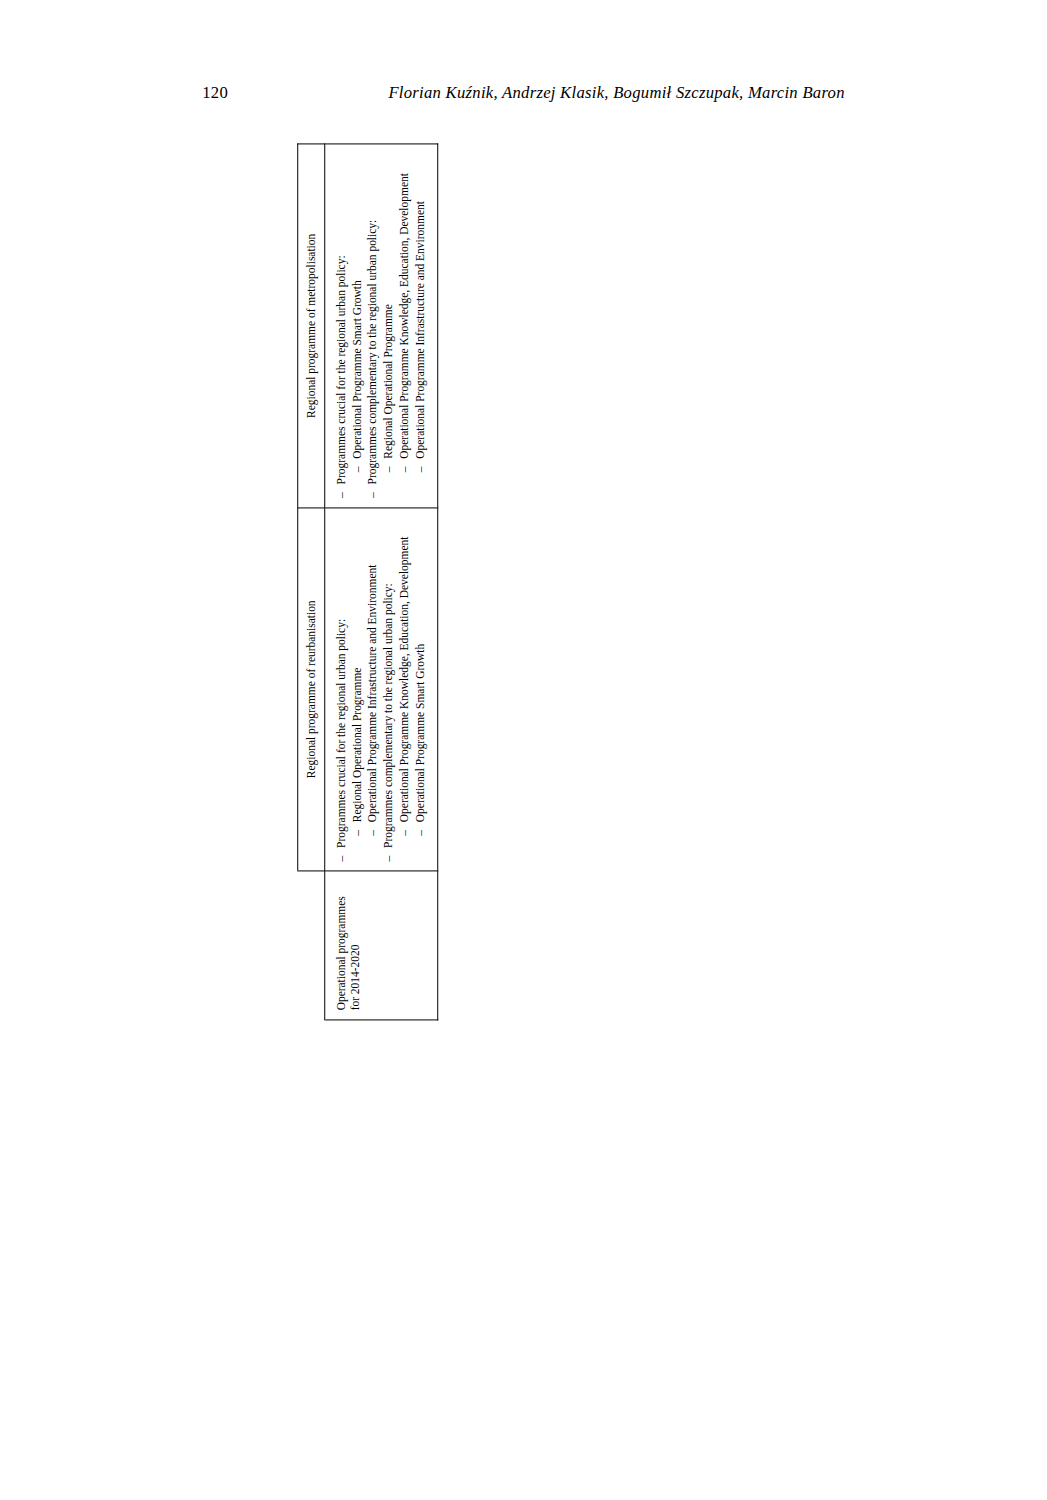120
Florian Kuźnik, Andrzej Klasik, Bogumił Szczupak, Marcin Baron
| | Regional programme of reurbanisation | Regional programme of metropolisation |
| --- | --- | --- |
| Operational programmes for 2014-2020 | Programmes crucial for the regional urban policy: Regional Operational Programme Operational Programme Infrastructure and Environment Programmes complementary to the regional urban policy: Operational Programme Knowledge, Education, Development Operational Programme Smart Growth | Programmes crucial for the regional urban policy: Operational Programme Smart Growth Programmes complementary to the regional urban policy: Regional Operational Programme Operational Programme Knowledge, Education, Development Operational Programme Infrastructure and Environment |